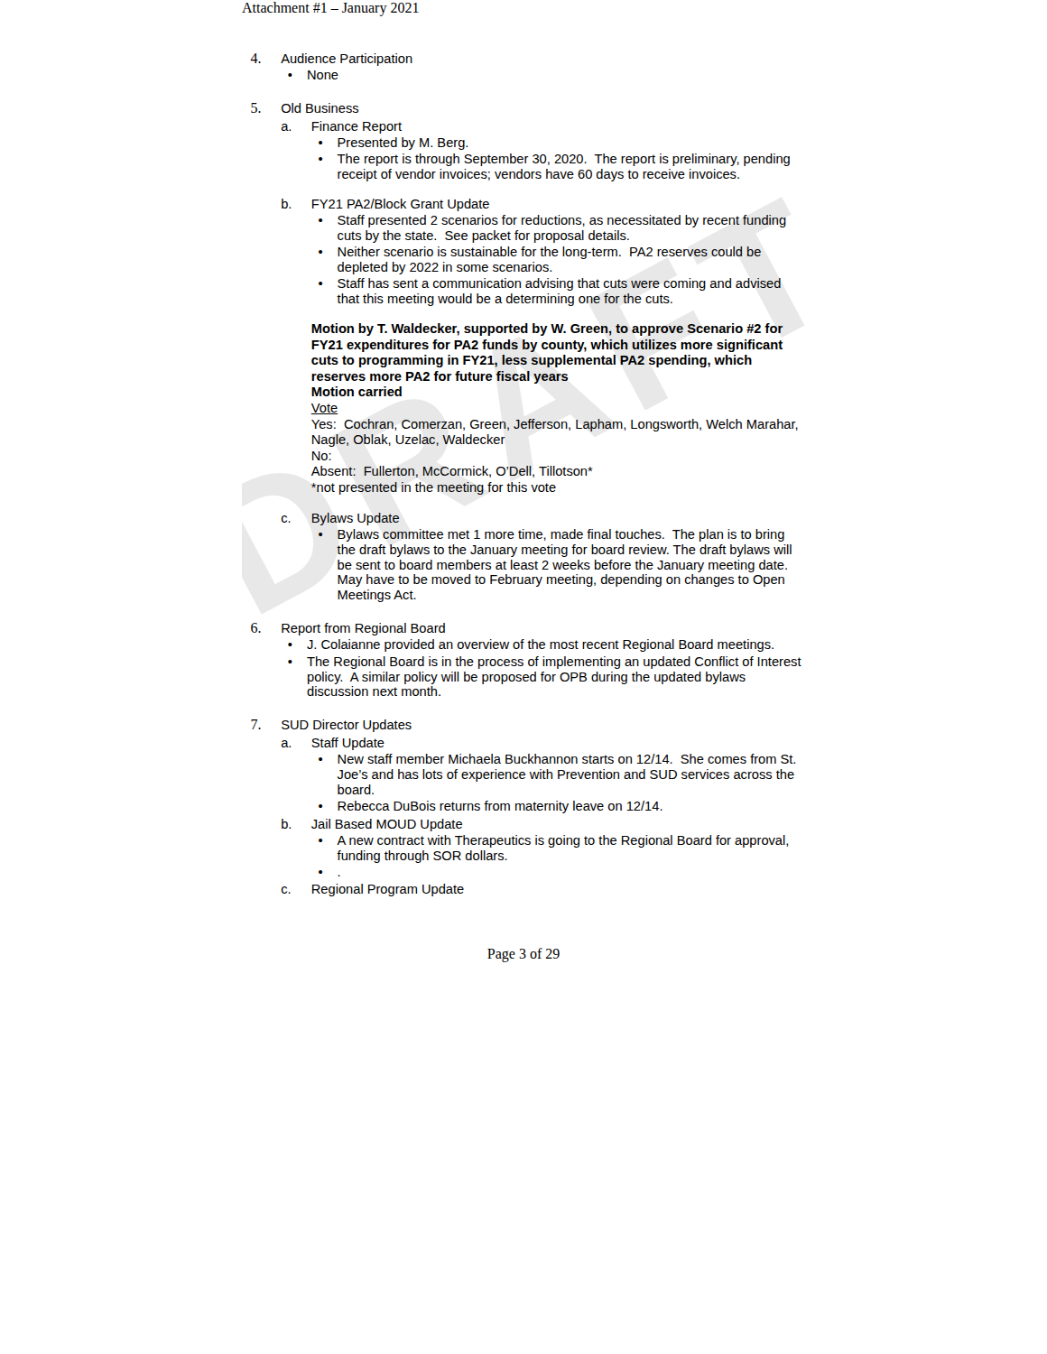DRAFT
Attachment #1 – January 2021
4. Audience Participation
None
5. Old Business
a. Finance Report
Presented by M. Berg.
The report is through September 30, 2020. The report is preliminary, pending receipt of vendor invoices; vendors have 60 days to receive invoices.
b. FY21 PA2/Block Grant Update
Staff presented 2 scenarios for reductions, as necessitated by recent funding cuts by the state. See packet for proposal details.
Neither scenario is sustainable for the long-term. PA2 reserves could be depleted by 2022 in some scenarios.
Staff has sent a communication advising that cuts were coming and advised that this meeting would be a determining one for the cuts.
Motion by T. Waldecker, supported by W. Green, to approve Scenario #2 for FY21 expenditures for PA2 funds by county, which utilizes more significant cuts to programming in FY21, less supplemental PA2 spending, which reserves more PA2 for future fiscal years
Motion carried
Vote
Yes: Cochran, Comerzan, Green, Jefferson, Lapham, Longsworth, Welch Marahar, Nagle, Oblak, Uzelac, Waldecker
No:
Absent: Fullerton, McCormick, O’Dell, Tillotson*
*not presented in the meeting for this vote
c. Bylaws Update
Bylaws committee met 1 more time, made final touches. The plan is to bring the draft bylaws to the January meeting for board review. The draft bylaws will be sent to board members at least 2 weeks before the January meeting date. May have to be moved to February meeting, depending on changes to Open Meetings Act.
6. Report from Regional Board
J. Colaianne provided an overview of the most recent Regional Board meetings.
The Regional Board is in the process of implementing an updated Conflict of Interest policy. A similar policy will be proposed for OPB during the updated bylaws discussion next month.
7. SUD Director Updates
a. Staff Update
New staff member Michaela Buckhannon starts on 12/14. She comes from St. Joe’s and has lots of experience with Prevention and SUD services across the board.
Rebecca DuBois returns from maternity leave on 12/14.
b. Jail Based MOUD Update
A new contract with Therapeutics is going to the Regional Board for approval, funding through SOR dollars.
.
c. Regional Program Update
Page 3 of 29